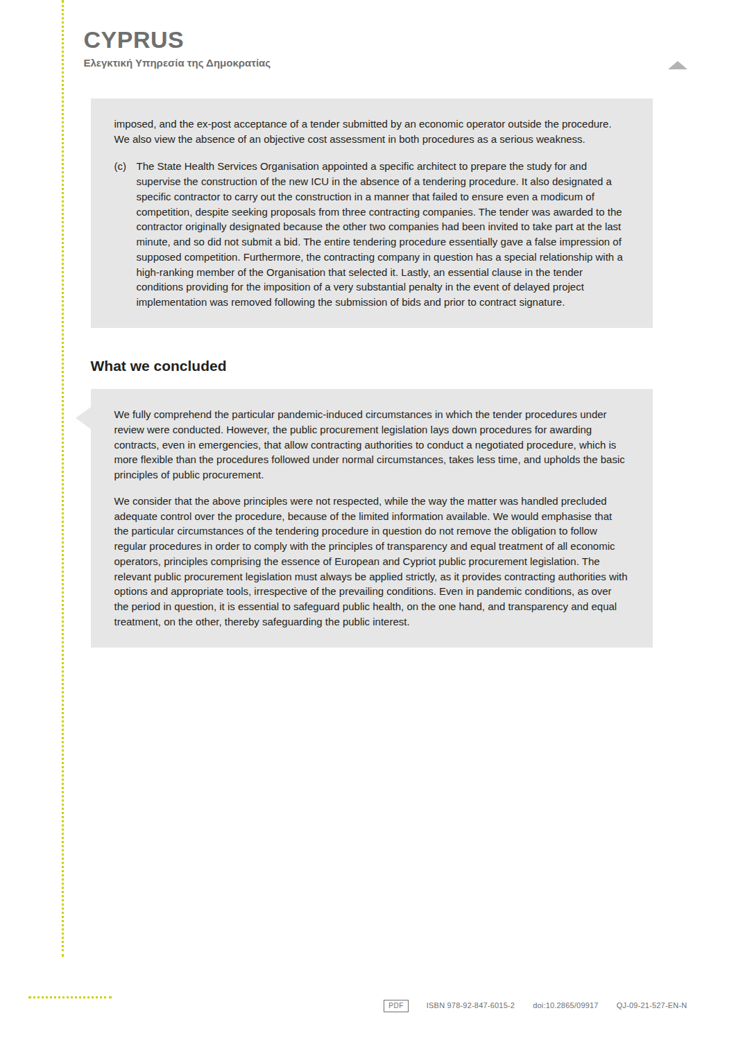CYPRUS
Ελεγκτική Υπηρεσία της Δημοκρατίας
imposed, and the ex-post acceptance of a tender submitted by an economic operator outside the procedure. We also view the absence of an objective cost assessment in both procedures as a serious weakness.
(c)
The State Health Services Organisation appointed a specific architect to prepare the study for and supervise the construction of the new ICU in the absence of a tendering procedure. It also designated a specific contractor to carry out the construction in a manner that failed to ensure even a modicum of competition, despite seeking proposals from three contracting companies. The tender was awarded to the contractor originally designated because the other two companies had been invited to take part at the last minute, and so did not submit a bid. The entire tendering procedure essentially gave a false impression of supposed competition. Furthermore, the contracting company in question has a special relationship with a high-ranking member of the Organisation that selected it. Lastly, an essential clause in the tender conditions providing for the imposition of a very substantial penalty in the event of delayed project implementation was removed following the submission of bids and prior to contract signature.
What we concluded
We fully comprehend the particular pandemic-induced circumstances in which the tender procedures under review were conducted. However, the public procurement legislation lays down procedures for awarding contracts, even in emergencies, that allow contracting authorities to conduct a negotiated procedure, which is more flexible than the procedures followed under normal circumstances, takes less time, and upholds the basic principles of public procurement.
We consider that the above principles were not respected, while the way the matter was handled precluded adequate control over the procedure, because of the limited information available. We would emphasise that the particular circumstances of the tendering procedure in question do not remove the obligation to follow regular procedures in order to comply with the principles of transparency and equal treatment of all economic operators, principles comprising the essence of European and Cypriot public procurement legislation. The relevant public procurement legislation must always be applied strictly, as it provides contracting authorities with options and appropriate tools, irrespective of the prevailing conditions. Even in pandemic conditions, as over the period in question, it is essential to safeguard public health, on the one hand, and transparency and equal treatment, on the other, thereby safeguarding the public interest.
PDF ISBN 978-92-847-6015-2 doi:10.2865/09917 QJ-09-21-527-EN-N